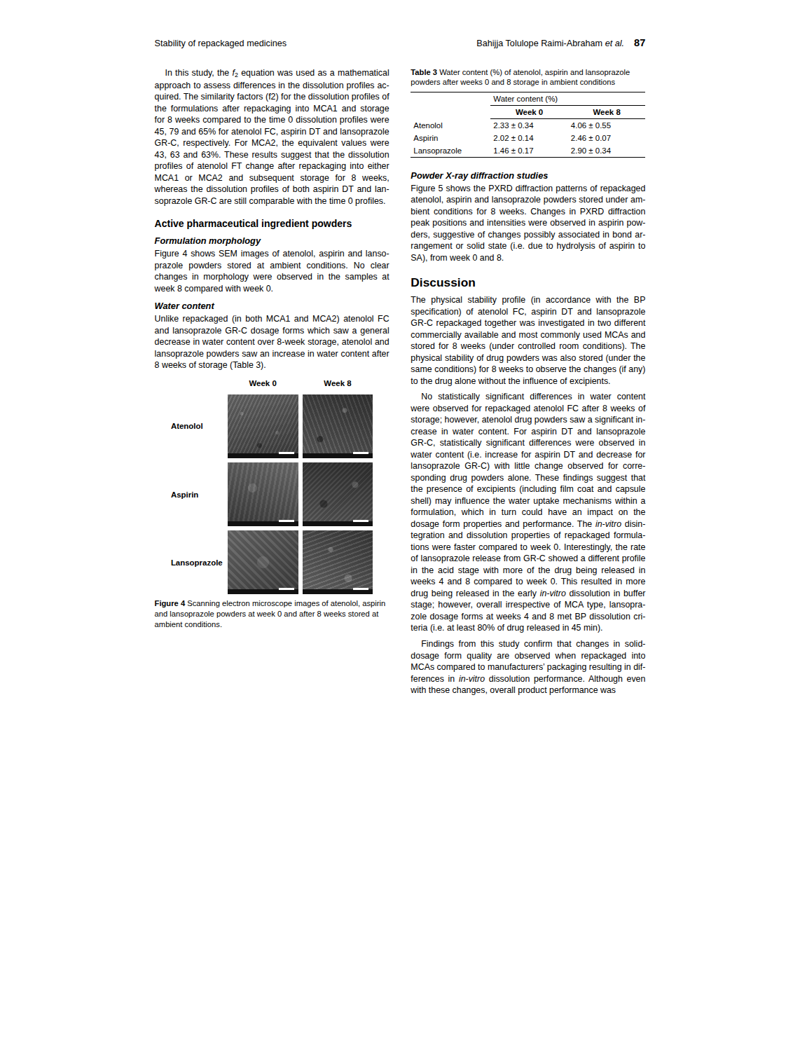Stability of repackaged medicines
Bahijja Tolulope Raimi-Abraham et al. 87
In this study, the f2 equation was used as a mathematical approach to assess differences in the dissolution profiles acquired. The similarity factors (f2) for the dissolution profiles of the formulations after repackaging into MCA1 and storage for 8 weeks compared to the time 0 dissolution profiles were 45, 79 and 65% for atenolol FC, aspirin DT and lansoprazole GR-C, respectively. For MCA2, the equivalent values were 43, 63 and 63%. These results suggest that the dissolution profiles of atenolol FT change after repackaging into either MCA1 or MCA2 and subsequent storage for 8 weeks, whereas the dissolution profiles of both aspirin DT and lansoprazole GR-C are still comparable with the time 0 profiles.
Active pharmaceutical ingredient powders
Formulation morphology
Figure 4 shows SEM images of atenolol, aspirin and lansoprazole powders stored at ambient conditions. No clear changes in morphology were observed in the samples at week 8 compared with week 0.
Water content
Unlike repackaged (in both MCA1 and MCA2) atenolol FC and lansoprazole GR-C dosage forms which saw a general decrease in water content over 8-week storage, atenolol and lansoprazole powders saw an increase in water content after 8 weeks of storage (Table 3).
Week 0
Week 8
Atenolol
Aspirin
Lansoprazole
Figure 4 Scanning electron microscope images of atenolol, aspirin and lansoprazole powders at week 0 and after 8 weeks stored at ambient conditions.
Table 3 Water content (%) of atenolol, aspirin and lansoprazole powders after weeks 0 and 8 storage in ambient conditions
| | Water content (%) |
| --- | --- |
| | Week 0 | Week 8 |
| Atenolol | 2.33 ± 0.34 | 4.06 ± 0.55 |
| Aspirin | 2.02 ± 0.14 | 2.46 ± 0.07 |
| Lansoprazole | 1.46 ± 0.17 | 2.90 ± 0.34 |
Powder X-ray diffraction studies
Figure 5 shows the PXRD diffraction patterns of repackaged atenolol, aspirin and lansoprazole powders stored under ambient conditions for 8 weeks. Changes in PXRD diffraction peak positions and intensities were observed in aspirin powders, suggestive of changes possibly associated in bond arrangement or solid state (i.e. due to hydrolysis of aspirin to SA), from week 0 and 8.
Discussion
The physical stability profile (in accordance with the BP specification) of atenolol FC, aspirin DT and lansoprazole GR-C repackaged together was investigated in two different commercially available and most commonly used MCAs and stored for 8 weeks (under controlled room conditions). The physical stability of drug powders was also stored (under the same conditions) for 8 weeks to observe the changes (if any) to the drug alone without the influence of excipients.
No statistically significant differences in water content were observed for repackaged atenolol FC after 8 weeks of storage; however, atenolol drug powders saw a significant increase in water content. For aspirin DT and lansoprazole GR-C, statistically significant differences were observed in water content (i.e. increase for aspirin DT and decrease for lansoprazole GR-C) with little change observed for corresponding drug powders alone. These findings suggest that the presence of excipients (including film coat and capsule shell) may influence the water uptake mechanisms within a formulation, which in turn could have an impact on the dosage form properties and performance. The in-vitro disintegration and dissolution properties of repackaged formulations were faster compared to week 0. Interestingly, the rate of lansoprazole release from GR-C showed a different profile in the acid stage with more of the drug being released in weeks 4 and 8 compared to week 0. This resulted in more drug being released in the early in-vitro dissolution in buffer stage; however, overall irrespective of MCA type, lansoprazole dosage forms at weeks 4 and 8 met BP dissolution criteria (i.e. at least 80% of drug released in 45 min).
Findings from this study confirm that changes in solid-dosage form quality are observed when repackaged into MCAs compared to manufacturers’ packaging resulting in differences in in-vitro dissolution performance. Although even with these changes, overall product performance was